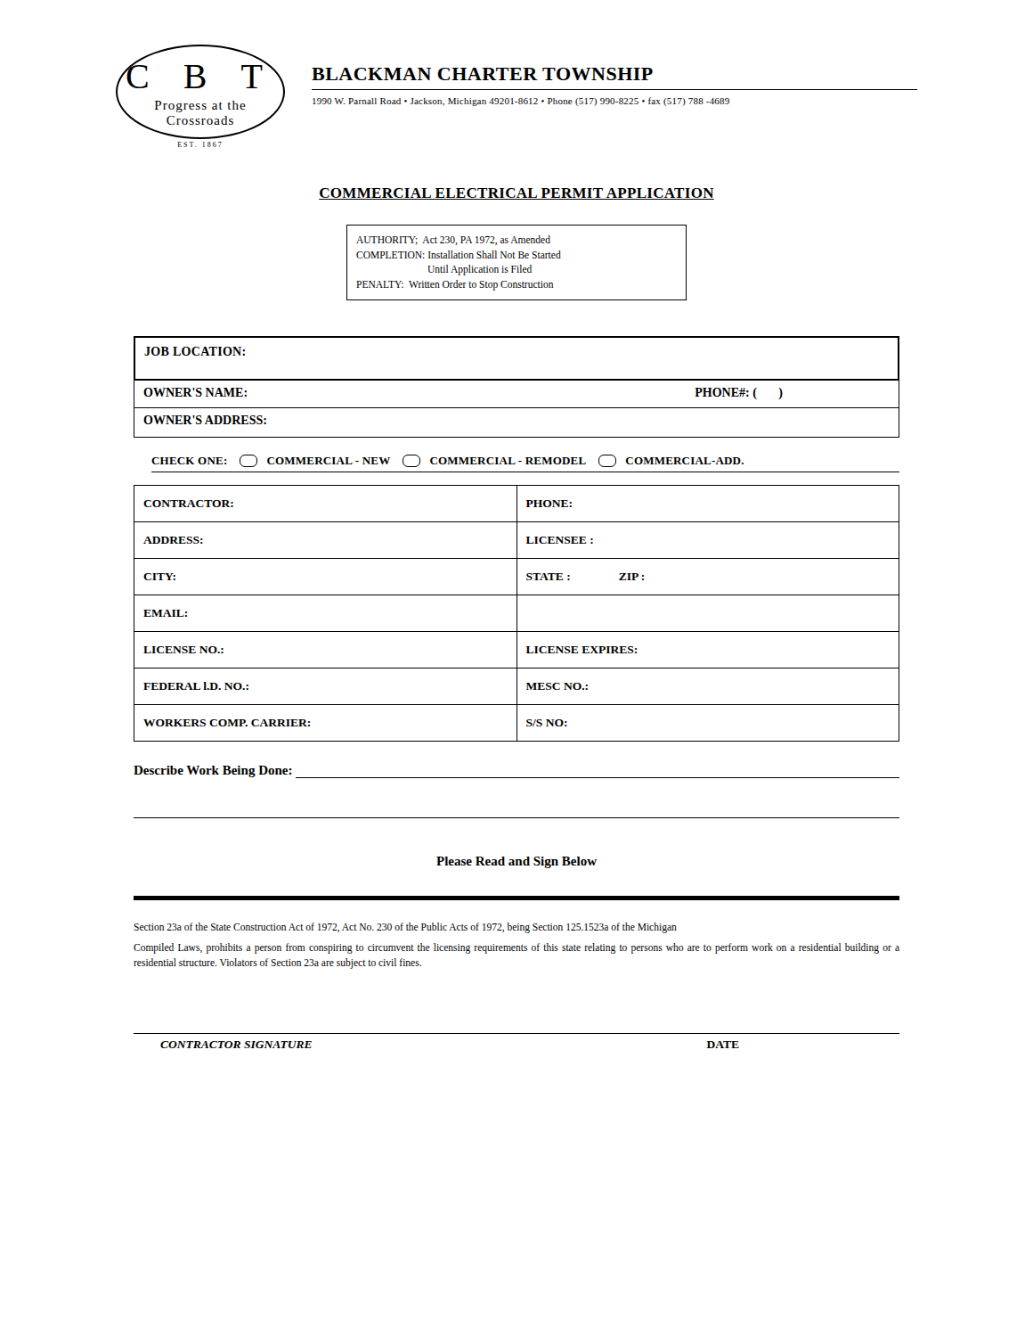C B T
Progress at the Crossroads
EST. 1867
BLACKMAN CHARTER TOWNSHIP
1990 W. Parnall Road • Jackson, Michigan 49201-8612 • Phone (517) 990-8225 • fax (517) 788 -4689
COMMERCIAL ELECTRICAL PERMIT APPLICATION
AUTHORITY; Act 230, PA 1972, as Amended
COMPLETION: Installation Shall Not Be Started
Until Application is Filed
PENALTY: Written Order to Stop Construction
JOB LOCATION:
OWNER'S NAME: PHONE#: ( )
OWNER'S ADDRESS:
CHECK ONE: COMMERCIAL - NEW COMMERCIAL - REMODEL COMMERCIAL-ADD.
| CONTRACTOR: | PHONE: |
| ADDRESS: | LICENSEE : |
| CITY: | STATE : ZIP : |
| EMAIL: | |
| LICENSE NO.: | LICENSE EXPIRES: |
| FEDERAL l.D. NO.: | MESC NO.: |
| WORKERS COMP. CARRIER: | S/S NO: |
Describe Work Being Done:
Please Read and Sign Below
Section 23a of the State Construction Act of 1972, Act No. 230 of the Public Acts of 1972, being Section 125.1523a of the Michigan
Compiled Laws, prohibits a person from conspiring to circumvent the licensing requirements of this state relating to persons who are to perform work on a residential building or a residential structure. Violators of Section 23a are subject to civil fines.
CONTRACTOR SIGNATURE DATE